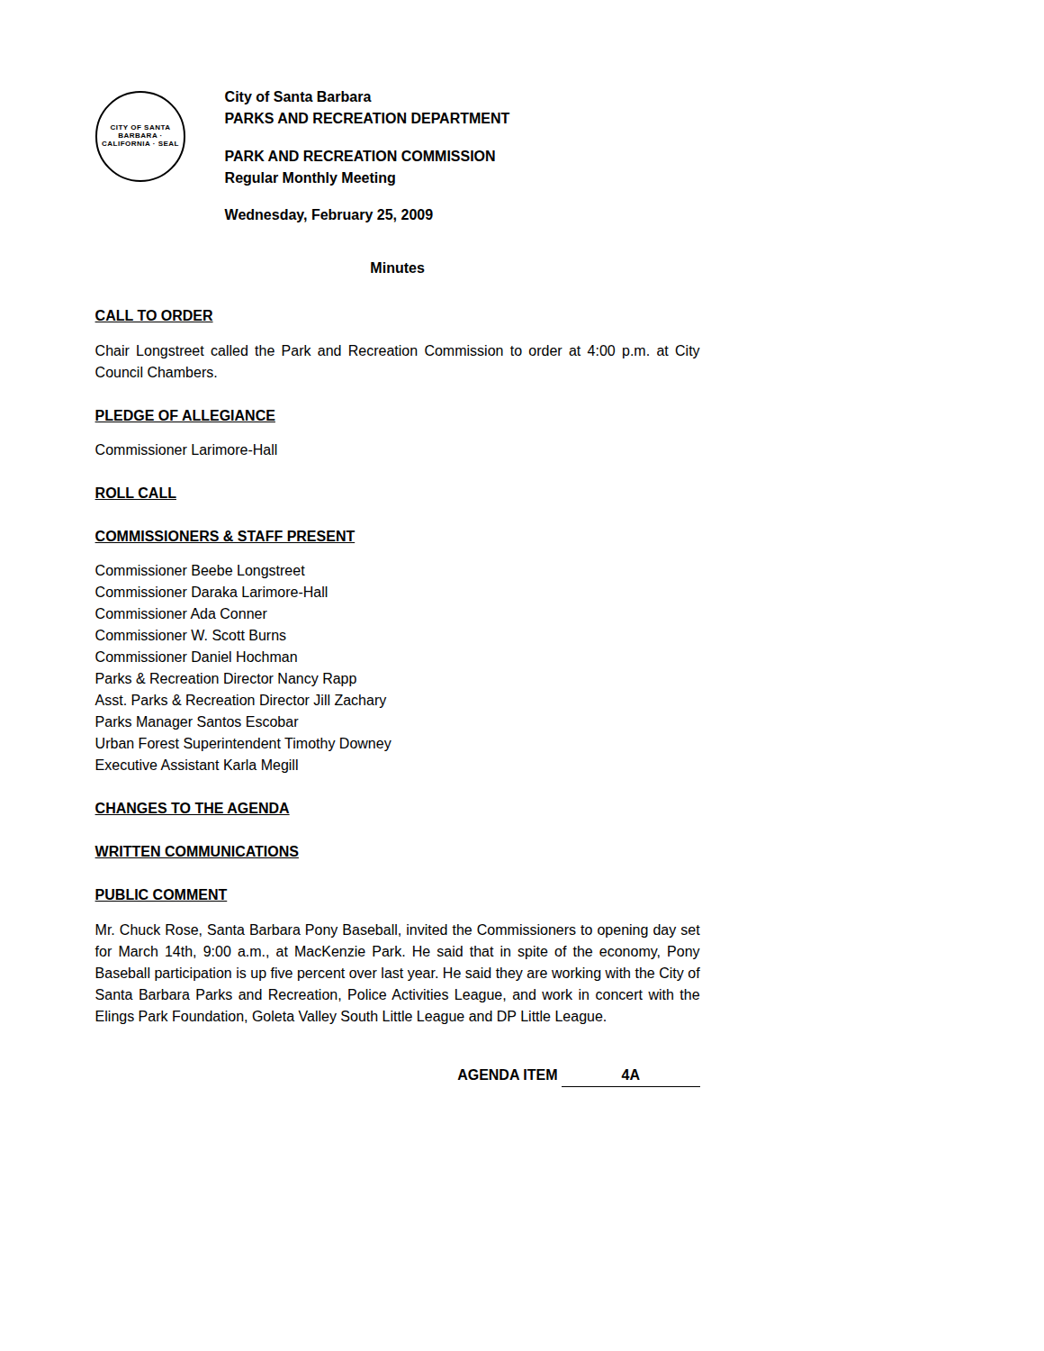CITY OF SANTA BARBARA · CALIFORNIA · SEAL
City of Santa Barbara
PARKS AND RECREATION DEPARTMENT
PARK AND RECREATION COMMISSION
Regular Monthly Meeting
Wednesday, February 25, 2009
Minutes
Call to Order
Chair Longstreet called the Park and Recreation Commission to order at 4:00 p.m. at City Council Chambers.
Pledge of Allegiance
Commissioner Larimore-Hall
Roll Call
Commissioners & Staff Present
Commissioner Beebe Longstreet
Commissioner Daraka Larimore-Hall
Commissioner Ada Conner
Commissioner W. Scott Burns
Commissioner Daniel Hochman
Parks & Recreation Director Nancy Rapp
Asst. Parks & Recreation Director Jill Zachary
Parks Manager Santos Escobar
Urban Forest Superintendent Timothy Downey
Executive Assistant Karla Megill
Changes to the Agenda
Written Communications
Public Comment
Mr. Chuck Rose, Santa Barbara Pony Baseball, invited the Commissioners to opening day set for March 14th, 9:00 a.m., at MacKenzie Park. He said that in spite of the economy, Pony Baseball participation is up five percent over last year. He said they are working with the City of Santa Barbara Parks and Recreation, Police Activities League, and work in concert with the Elings Park Foundation, Goleta Valley South Little League and DP Little League.
AGENDA ITEM 4A